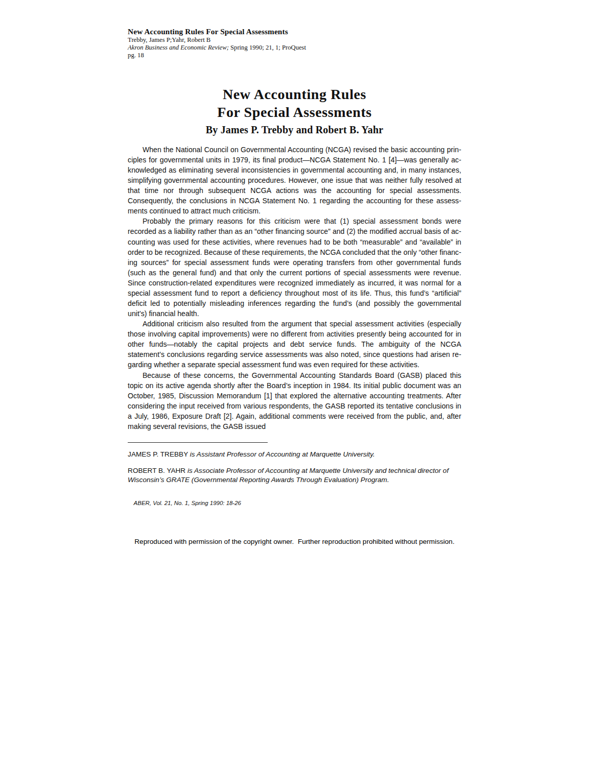New Accounting Rules For Special Assessments
Trebby, James P;Yahr, Robert B
Akron Business and Economic Review; Spring 1990; 21, 1; ProQuest
pg. 18
New Accounting Rules
For Special Assessments
By James P. Trebby and Robert B. Yahr
When the National Council on Governmental Accounting (NCGA) revised the basic accounting principles for governmental units in 1979, its final product—NCGA Statement No. 1 [4]—was generally acknowledged as eliminating several inconsistencies in governmental accounting and, in many instances, simplifying governmental accounting procedures. However, one issue that was neither fully resolved at that time nor through subsequent NCGA actions was the accounting for special assessments. Consequently, the conclusions in NCGA Statement No. 1 regarding the accounting for these assessments continued to attract much criticism.
Probably the primary reasons for this criticism were that (1) special assessment bonds were recorded as a liability rather than as an “other financing source” and (2) the modified accrual basis of accounting was used for these activities, where revenues had to be both “measurable” and “available” in order to be recognized. Because of these requirements, the NCGA concluded that the only “other financing sources” for special assessment funds were operating transfers from other governmental funds (such as the general fund) and that only the current portions of special assessments were revenue. Since construction-related expenditures were recognized immediately as incurred, it was normal for a special assessment fund to report a deficiency throughout most of its life. Thus, this fund’s “artificial” deficit led to potentially misleading inferences regarding the fund’s (and possibly the governmental unit’s) financial health.
Additional criticism also resulted from the argument that special assessment activities (especially those involving capital improvements) were no different from activities presently being accounted for in other funds—notably the capital projects and debt service funds. The ambiguity of the NCGA statement’s conclusions regarding service assessments was also noted, since questions had arisen regarding whether a separate special assessment fund was even required for these activities.
Because of these concerns, the Governmental Accounting Standards Board (GASB) placed this topic on its active agenda shortly after the Board’s inception in 1984. Its initial public document was an October, 1985, Discussion Memorandum [1] that explored the alternative accounting treatments. After considering the input received from various respondents, the GASB reported its tentative conclusions in a July, 1986, Exposure Draft [2]. Again, additional comments were received from the public, and, after making several revisions, the GASB issued
JAMES P. TREBBY is Assistant Professor of Accounting at Marquette University.
ROBERT B. YAHR is Associate Professor of Accounting at Marquette University and technical director of Wisconsin’s GRATE (Governmental Reporting Awards Through Evaluation) Program.
ABER, Vol. 21, No. 1, Spring 1990: 18-26
Reproduced with permission of the copyright owner. Further reproduction prohibited without permission.